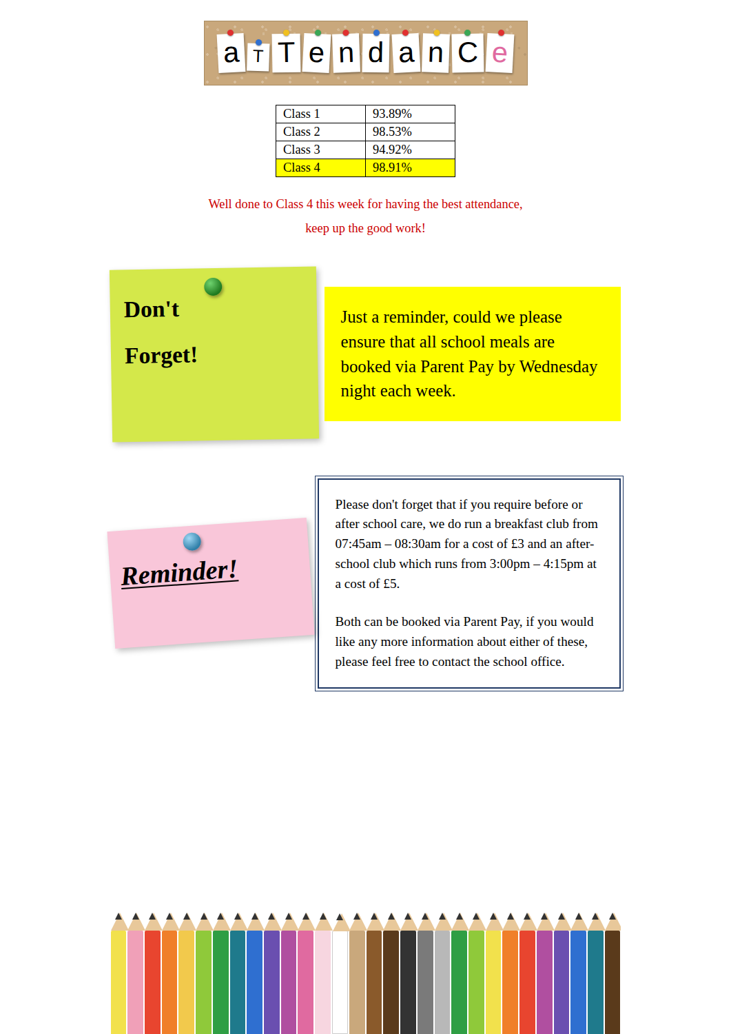aTTendanCe
| Class 1 | 93.89% |
| Class 2 | 98.53% |
| Class 3 | 94.92% |
| Class 4 | 98.91% |
Well done to Class 4 this week for having the best attendance,
keep up the good work!
Don't
Forget!
Just a reminder, could we please ensure that all school meals are booked via Parent Pay by Wednesday night each week.
Reminder!
Please don't forget that if you require before or after school care, we do run a breakfast club from 07:45am – 08:30am for a cost of £3 and an after-school club which runs from 3:00pm – 4:15pm at a cost of £5.
Both can be booked via Parent Pay, if you would like any more information about either of these, please feel free to contact the school office.